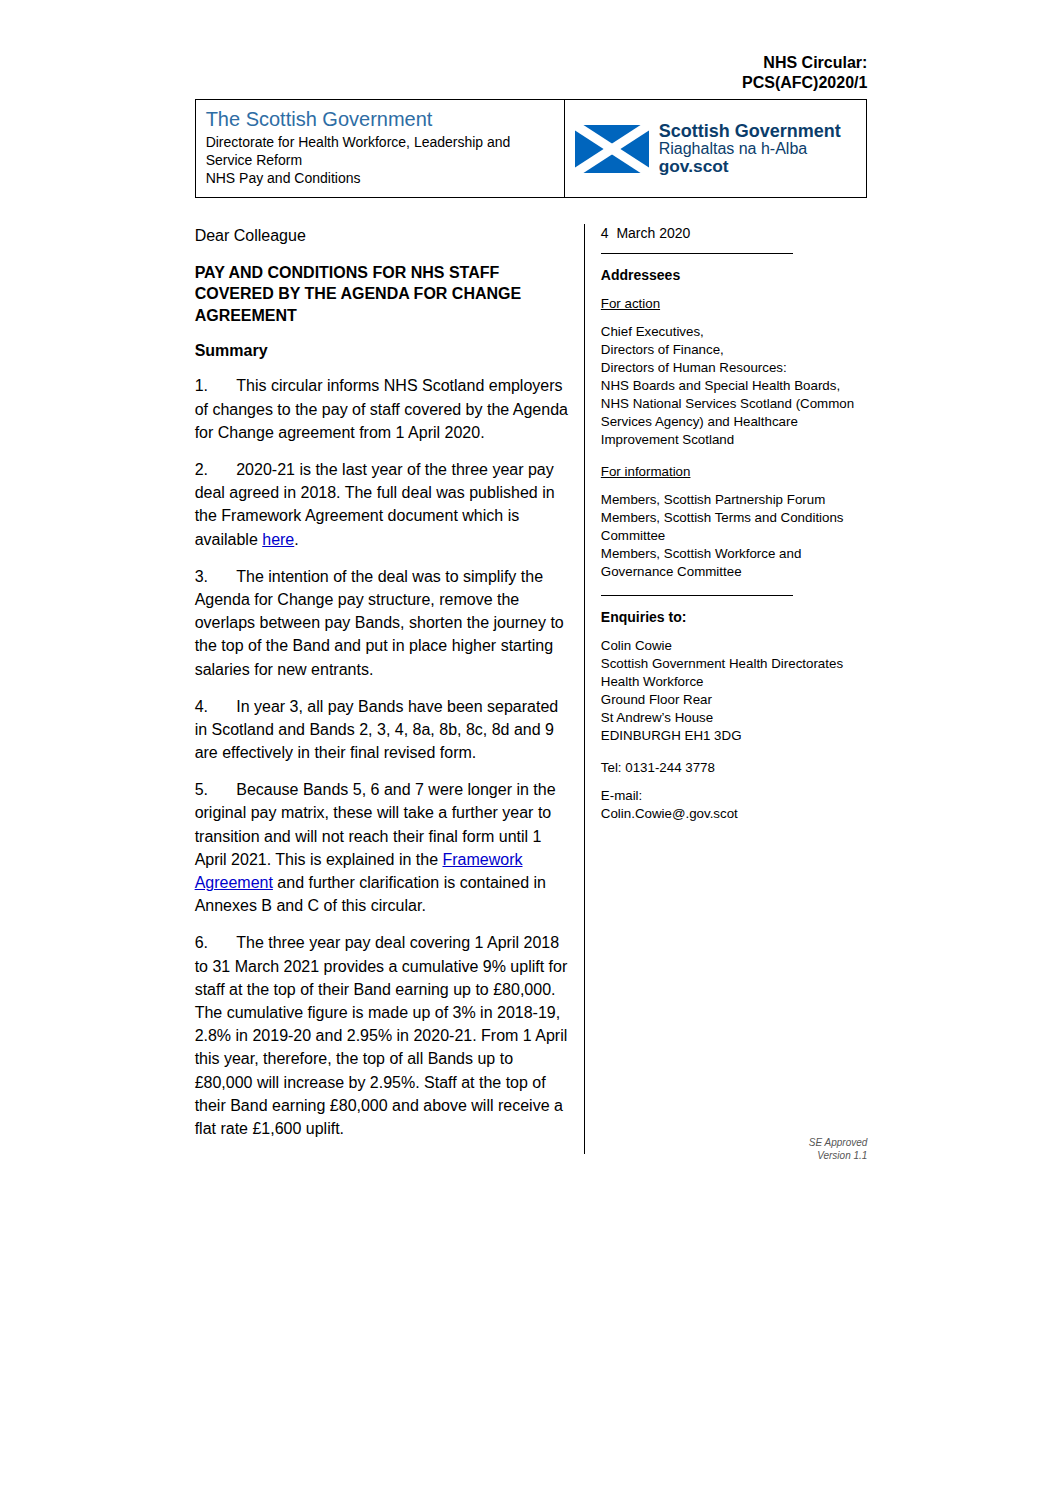NHS Circular:
PCS(AFC)2020/1
The Scottish Government
Directorate for Health Workforce, Leadership and Service Reform
NHS Pay and Conditions
Scottish Government Riaghaltas na h-Alba gov.scot
Dear Colleague
PAY AND CONDITIONS FOR NHS STAFF COVERED BY THE AGENDA FOR CHANGE AGREEMENT
Summary
1. This circular informs NHS Scotland employers of changes to the pay of staff covered by the Agenda for Change agreement from 1 April 2020.
2. 2020-21 is the last year of the three year pay deal agreed in 2018. The full deal was published in the Framework Agreement document which is available here.
3. The intention of the deal was to simplify the Agenda for Change pay structure, remove the overlaps between pay Bands, shorten the journey to the top of the Band and put in place higher starting salaries for new entrants.
4. In year 3, all pay Bands have been separated in Scotland and Bands 2, 3, 4, 8a, 8b, 8c, 8d and 9 are effectively in their final revised form.
5. Because Bands 5, 6 and 7 were longer in the original pay matrix, these will take a further year to transition and will not reach their final form until 1 April 2021. This is explained in the Framework Agreement and further clarification is contained in Annexes B and C of this circular.
6. The three year pay deal covering 1 April 2018 to 31 March 2021 provides a cumulative 9% uplift for staff at the top of their Band earning up to £80,000. The cumulative figure is made up of 3% in 2018-19, 2.8% in 2019-20 and 2.95% in 2020-21. From 1 April this year, therefore, the top of all Bands up to £80,000 will increase by 2.95%. Staff at the top of their Band earning £80,000 and above will receive a flat rate £1,600 uplift.
4 March 2020
Addressees
For action
Chief Executives,
Directors of Finance,
Directors of Human Resources:
NHS Boards and Special Health Boards, NHS National Services Scotland (Common Services Agency) and Healthcare Improvement Scotland
For information
Members, Scottish Partnership Forum
Members, Scottish Terms and Conditions Committee
Members, Scottish Workforce and Governance Committee
Enquiries to:
Colin Cowie
Scottish Government Health Directorates
Health Workforce
Ground Floor Rear
St Andrew’s House
EDINBURGH EH1 3DG
Tel: 0131-244 3778
E-mail:
Colin.Cowie@.gov.scot
SE Approved
Version 1.1